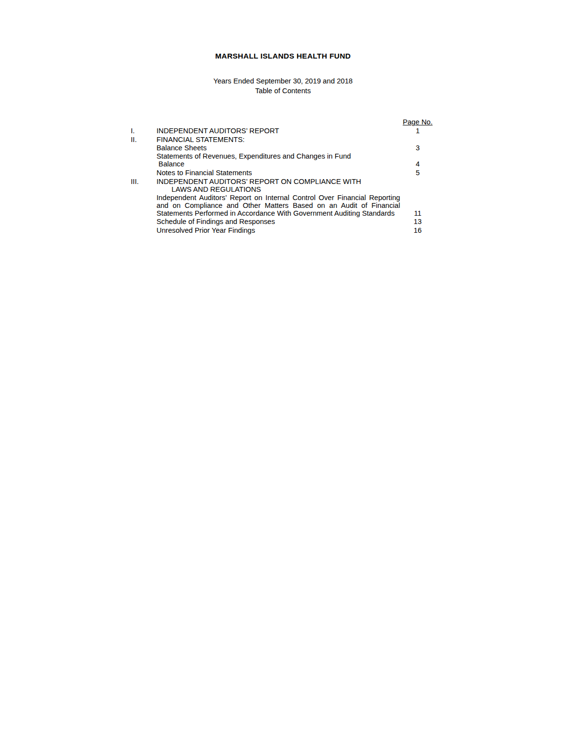MARSHALL ISLANDS HEALTH FUND
Years Ended September 30, 2019 and 2018
Table of Contents
| | | Page No. |
| I. | INDEPENDENT AUDITORS’ REPORT | 1 |
| II. | FINANCIAL STATEMENTS: | |
| | Balance Sheets | 3 |
| | Statements of Revenues, Expenditures and Changes in Fund Balance | 4 |
| | Notes to Financial Statements | 5 |
| III. | INDEPENDENT AUDITORS’ REPORT ON COMPLIANCE WITH LAWS AND REGULATIONS | |
| | Independent Auditors’ Report on Internal Control Over Financial Reporting and on Compliance and Other Matters Based on an Audit of Financial Statements Performed in Accordance With Government Auditing Standards | 11 |
| | Schedule of Findings and Responses | 13 |
| | Unresolved Prior Year Findings | 16 |